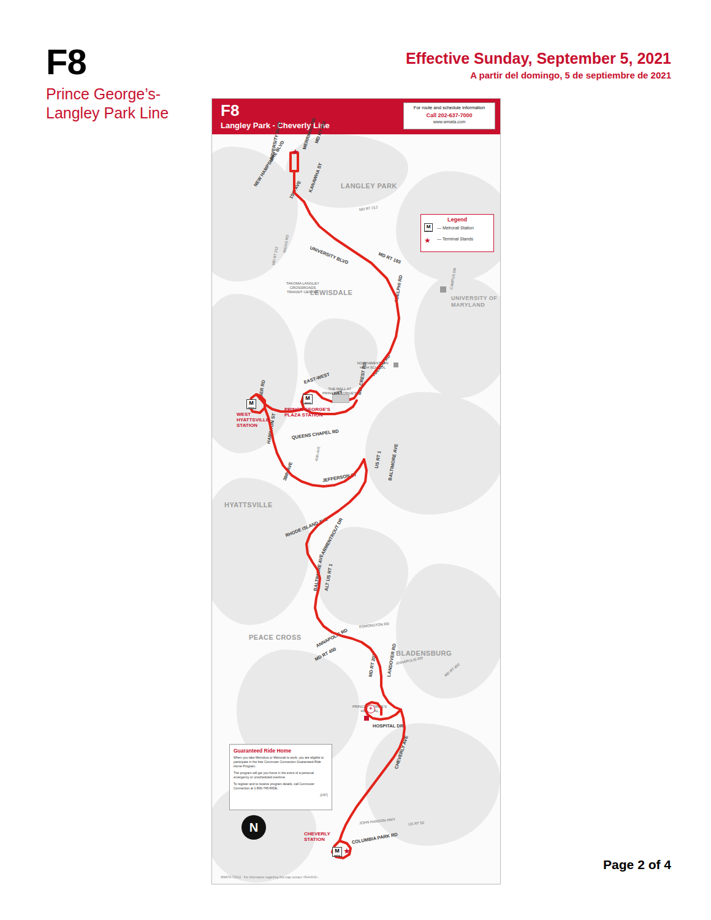F8
Prince George’s-
Langley Park Line
Effective Sunday, September 5, 2021
A partir del domingo, 5 de septiembre de 2021
Page 2 of 4
F8
Langley Park - Cheverly Line
For route and schedule information
Call 202-637-7000
www.wmata.com
LANGLEY PARK
LEWISDALE
UNIVERSITY OF
MARYLAND
HYATTSVILLE
BLADENSBURG
PEACE CROSS
TAKOMA LANGLEY
CROSSROADS
TRANSIT CENTER
NORTHWESTERN
HIGH SCHOOL
THE MALL AT
PRINCE GEORGE'S
PRINCE GEORGE'S
HOSPITAL
UNIVERSITY BLVD
NEW HAMPSHIRE BLVD
MERRIMAC DR
MD RT 650
15th AVE
KANAWHA ST
MD RT 212
RIGGS RD
MD RT 212
UNIVERSITY BLVD
MD RT 193
ADELPHI RD
CAMPUS DR
TOLEDO RD
BELCREST RD
EAST-WEST
HWY
AGER RD
QUEENS CHAPEL RD
HAMILTON ST
38th AVE
40th AVE
JEFFERSON ST
US RT 1
BALTIMORE AVE
RHODE ISLAND AVE
ARMENTROUT DR
BALTIMORE AVE
ALT US RT 1
EDMONSTON RD
ANNAPOLIS RD
MD RT 450
MD RT 202
LANDOVER RD
ANNAPOLIS RD
MD RT 450
HOSPITAL DR
CHEVERLY AVE
JOHN HANSON HWY
US RT 50
COLUMBIA PARK RD
Mmetro
Mmetro
Mmetro
★
★
PRINCE GEORGE'S
PLAZA STATION
WEST
HYATTSVILLE
STATION
CHEVERLY
STATION
+
Legend
Mmetro — Metrorail Station
★ — Terminal Stands
Guaranteed Ride Home
When you take Metrobus or Metrorail to work, you are eligible to participate in the free Commuter Connection Guaranteed Ride Home Program.
The program will get you home in the event of a personal emergency or unscheduled overtime.
To register and to receive program details, call Commuter Connection at 1-800-745-RIDE.
(2/97)
N
WMATA ©2012 For information regarding this map contact <R•A•D•S>.